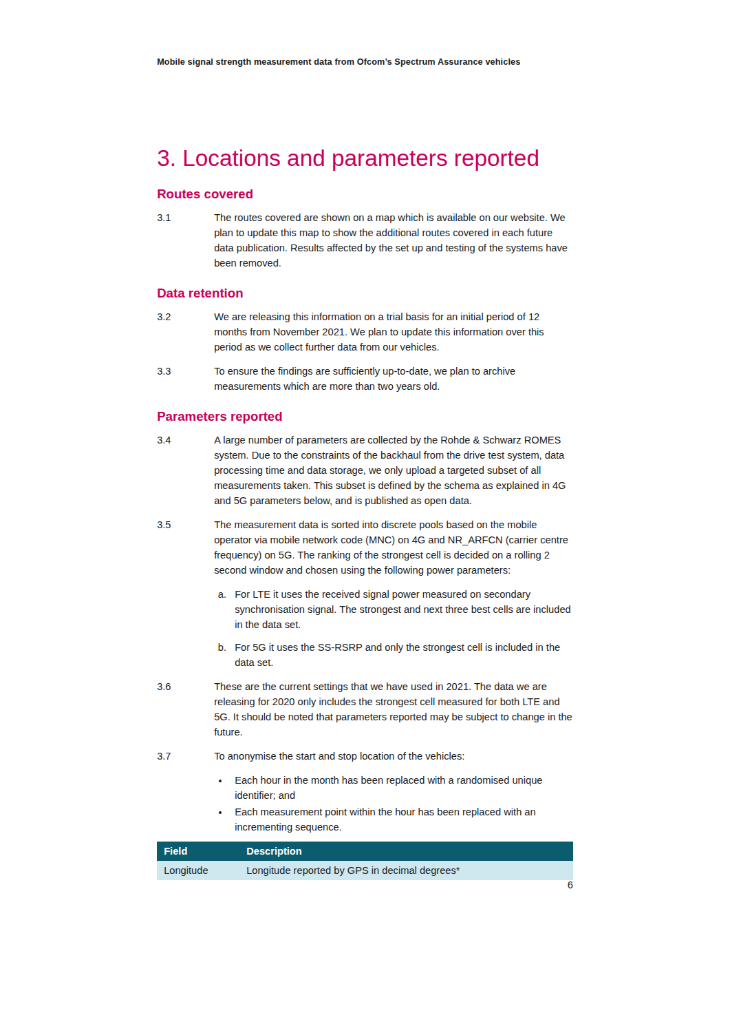Mobile signal strength measurement data from Ofcom’s Spectrum Assurance vehicles
3. Locations and parameters reported
Routes covered
3.1
The routes covered are shown on a map which is available on our website. We plan to update this map to show the additional routes covered in each future data publication. Results affected by the set up and testing of the systems have been removed.
Data retention
3.2
We are releasing this information on a trial basis for an initial period of 12 months from November 2021. We plan to update this information over this period as we collect further data from our vehicles.
3.3
To ensure the findings are sufficiently up-to-date, we plan to archive measurements which are more than two years old.
Parameters reported
3.4
A large number of parameters are collected by the Rohde & Schwarz ROMES system. Due to the constraints of the backhaul from the drive test system, data processing time and data storage, we only upload a targeted subset of all measurements taken. This subset is defined by the schema as explained in 4G and 5G parameters below, and is published as open data.
3.5
The measurement data is sorted into discrete pools based on the mobile operator via mobile network code (MNC) on 4G and NR_ARFCN (carrier centre frequency) on 5G. The ranking of the strongest cell is decided on a rolling 2 second window and chosen using the following power parameters:
For LTE it uses the received signal power measured on secondary synchronisation signal. The strongest and next three best cells are included in the data set.
For 5G it uses the SS-RSRP and only the strongest cell is included in the data set.
3.6
These are the current settings that we have used in 2021. The data we are releasing for 2020 only includes the strongest cell measured for both LTE and 5G. It should be noted that parameters reported may be subject to change in the future.
3.7
To anonymise the start and stop location of the vehicles:
Each hour in the month has been replaced with a randomised unique identifier; and
Each measurement point within the hour has been replaced with an incrementing sequence.
| Field | Description |
| --- | --- |
| Longitude | Longitude reported by GPS in decimal degrees* |
6